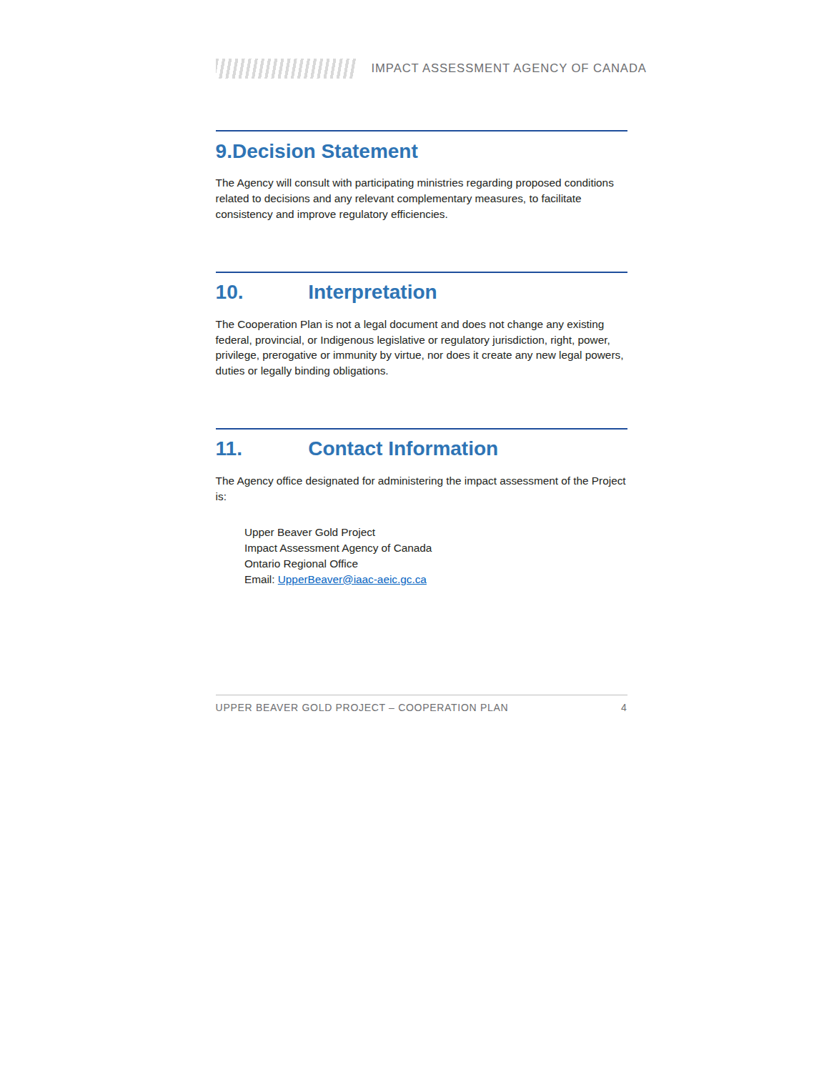IMPACT ASSESSMENT AGENCY OF CANADA
9. Decision Statement
The Agency will consult with participating ministries regarding proposed conditions related to decisions and any relevant complementary measures, to facilitate consistency and improve regulatory efficiencies.
10. Interpretation
The Cooperation Plan is not a legal document and does not change any existing federal, provincial, or Indigenous legislative or regulatory jurisdiction, right, power, privilege, prerogative or immunity by virtue, nor does it create any new legal powers, duties or legally binding obligations.
11. Contact Information
The Agency office designated for administering the impact assessment of the Project is:
Upper Beaver Gold Project
Impact Assessment Agency of Canada
Ontario Regional Office
Email: UpperBeaver@iaac-aeic.gc.ca
UPPER BEAVER GOLD PROJECT – COOPERATION PLAN
4